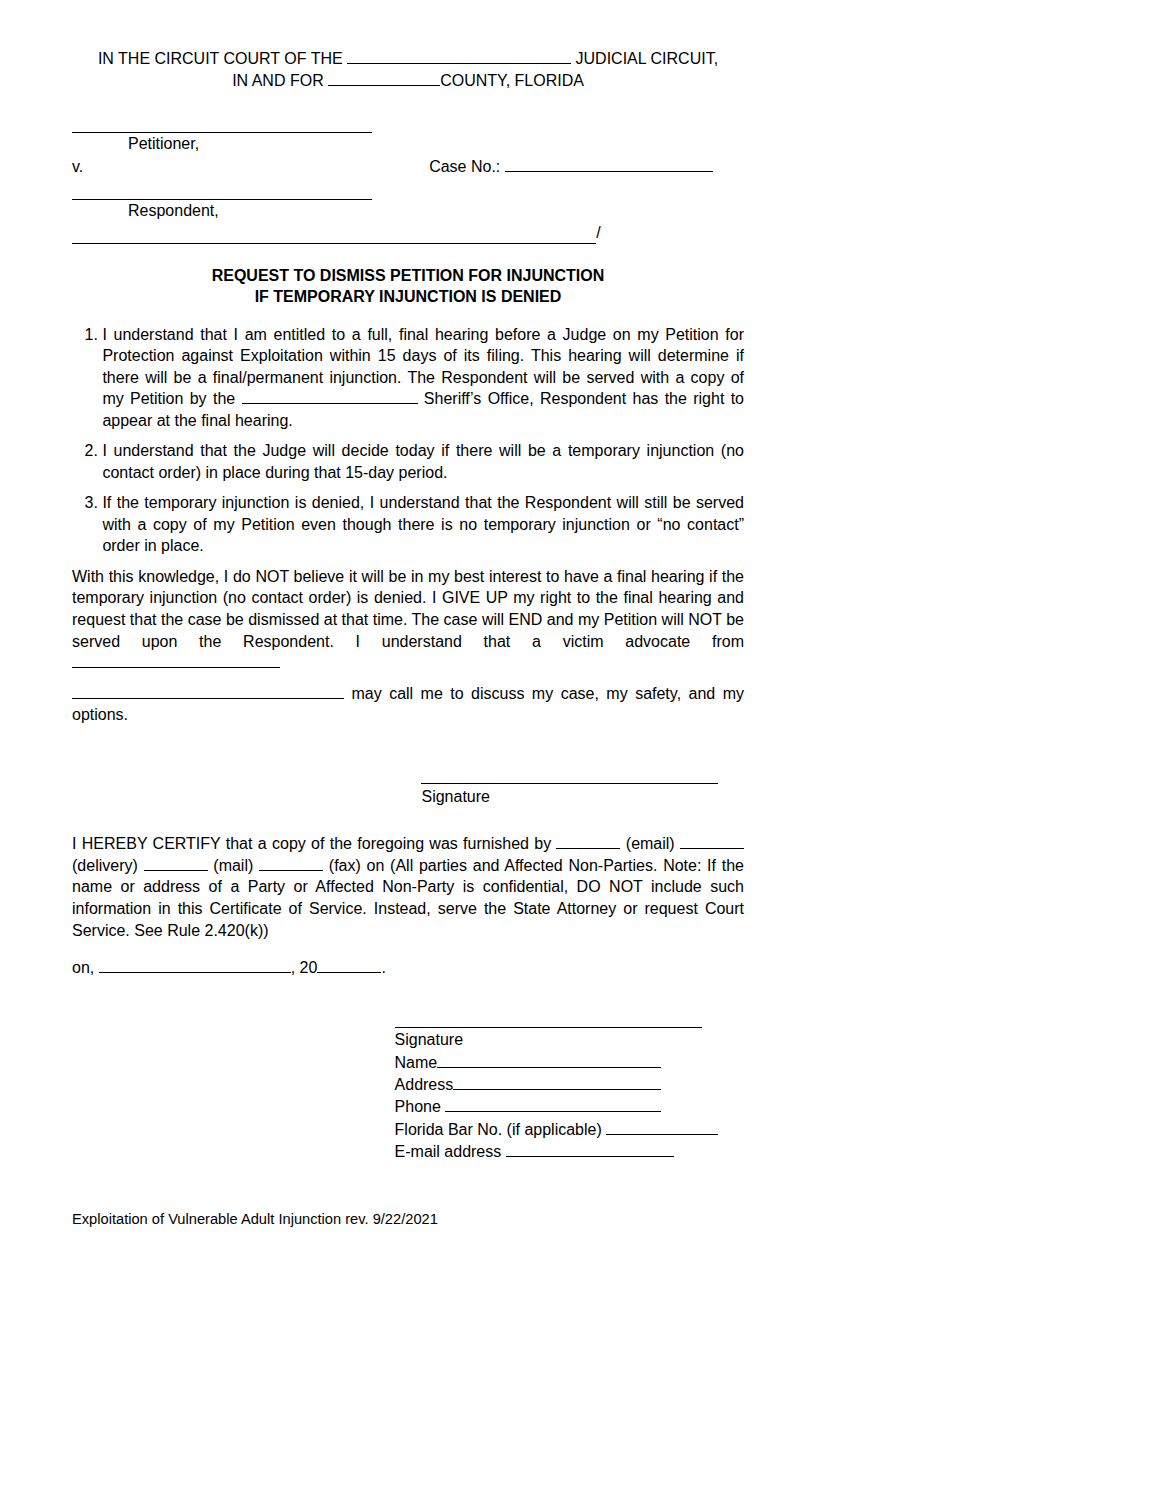IN THE CIRCUIT COURT OF THE JUDICIAL CIRCUIT,
IN AND FOR COUNTY, FLORIDA
Petitioner,
v.
Case No.:
Respondent,
/
REQUEST TO DISMISS PETITION FOR INJUNCTION
IF TEMPORARY INJUNCTION IS DENIED
I understand that I am entitled to a full, final hearing before a Judge on my Petition for Protection against Exploitation within 15 days of its filing. This hearing will determine if there will be a final/permanent injunction. The Respondent will be served with a copy of my Petition by the Sheriff’s Office, Respondent has the right to appear at the final hearing.
I understand that the Judge will decide today if there will be a temporary injunction (no contact order) in place during that 15-day period.
If the temporary injunction is denied, I understand that the Respondent will still be served with a copy of my Petition even though there is no temporary injunction or “no contact” order in place.
With this knowledge, I do NOT believe it will be in my best interest to have a final hearing if the temporary injunction (no contact order) is denied. I GIVE UP my right to the final hearing and request that the case be dismissed at that time. The case will END and my Petition will NOT be served upon the Respondent. I understand that a victim advocate from
may call me to discuss my case, my safety, and my options.
Signature
I HEREBY CERTIFY that a copy of the foregoing was furnished by (email) (delivery) (mail) (fax) on (All parties and Affected Non-Parties. Note: If the name or address of a Party or Affected Non-Party is confidential, DO NOT include such information in this Certificate of Service. Instead, serve the State Attorney or request Court Service. See Rule 2.420(k))
on, , 20 .
Signature
Name
Address
Phone
Florida Bar No. (if applicable)
E-mail address
Exploitation of Vulnerable Adult Injunction rev. 9/22/2021